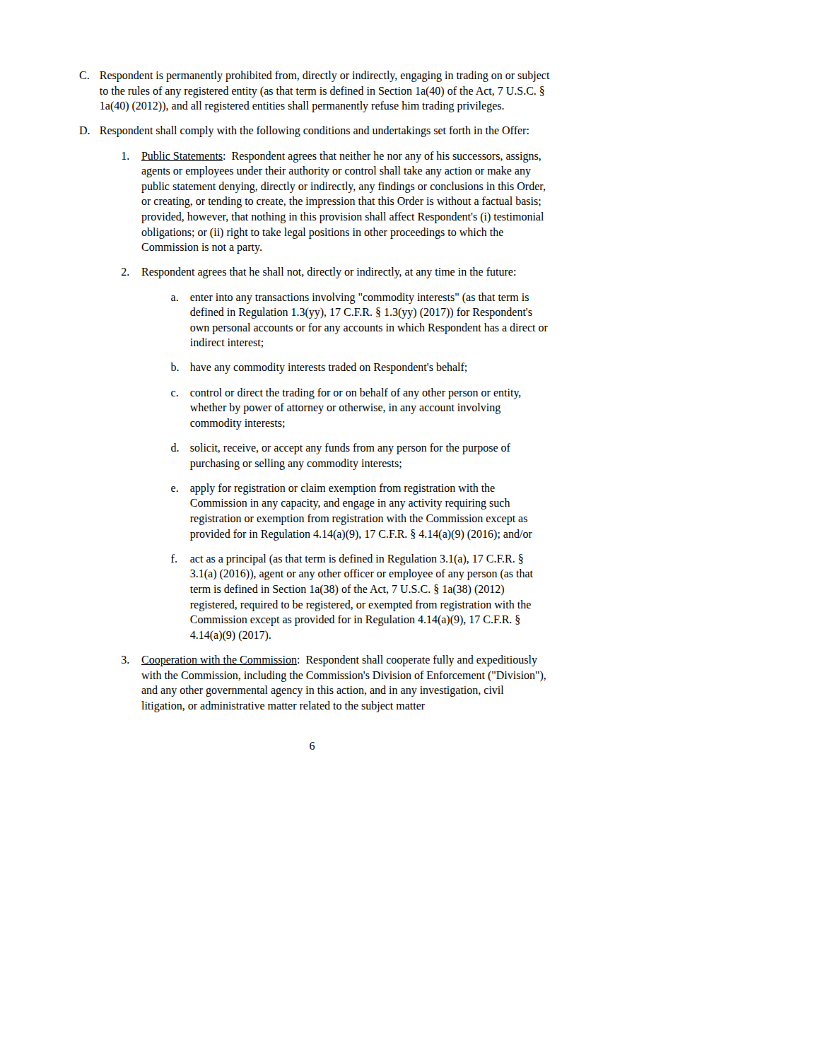C.
Respondent is permanently prohibited from, directly or indirectly, engaging in trading on or subject to the rules of any registered entity (as that term is defined in Section 1a(40) of the Act, 7 U.S.C. § 1a(40) (2012)), and all registered entities shall permanently refuse him trading privileges.
D.
Respondent shall comply with the following conditions and undertakings set forth in the Offer:
1.
Public Statements: Respondent agrees that neither he nor any of his successors, assigns, agents or employees under their authority or control shall take any action or make any public statement denying, directly or indirectly, any findings or conclusions in this Order, or creating, or tending to create, the impression that this Order is without a factual basis; provided, however, that nothing in this provision shall affect Respondent's (i) testimonial obligations; or (ii) right to take legal positions in other proceedings to which the Commission is not a party.
2.
Respondent agrees that he shall not, directly or indirectly, at any time in the future:
a.
enter into any transactions involving "commodity interests" (as that term is defined in Regulation 1.3(yy), 17 C.F.R. § 1.3(yy) (2017)) for Respondent's own personal accounts or for any accounts in which Respondent has a direct or indirect interest;
b.
have any commodity interests traded on Respondent's behalf;
c.
control or direct the trading for or on behalf of any other person or entity, whether by power of attorney or otherwise, in any account involving commodity interests;
d.
solicit, receive, or accept any funds from any person for the purpose of purchasing or selling any commodity interests;
e.
apply for registration or claim exemption from registration with the Commission in any capacity, and engage in any activity requiring such registration or exemption from registration with the Commission except as provided for in Regulation 4.14(a)(9), 17 C.F.R. § 4.14(a)(9) (2016); and/or
f.
act as a principal (as that term is defined in Regulation 3.1(a), 17 C.F.R. § 3.1(a) (2016)), agent or any other officer or employee of any person (as that term is defined in Section 1a(38) of the Act, 7 U.S.C. § 1a(38) (2012) registered, required to be registered, or exempted from registration with the Commission except as provided for in Regulation 4.14(a)(9), 17 C.F.R. § 4.14(a)(9) (2017).
3.
Cooperation with the Commission: Respondent shall cooperate fully and expeditiously with the Commission, including the Commission's Division of Enforcement ("Division"), and any other governmental agency in this action, and in any investigation, civil litigation, or administrative matter related to the subject matter
6